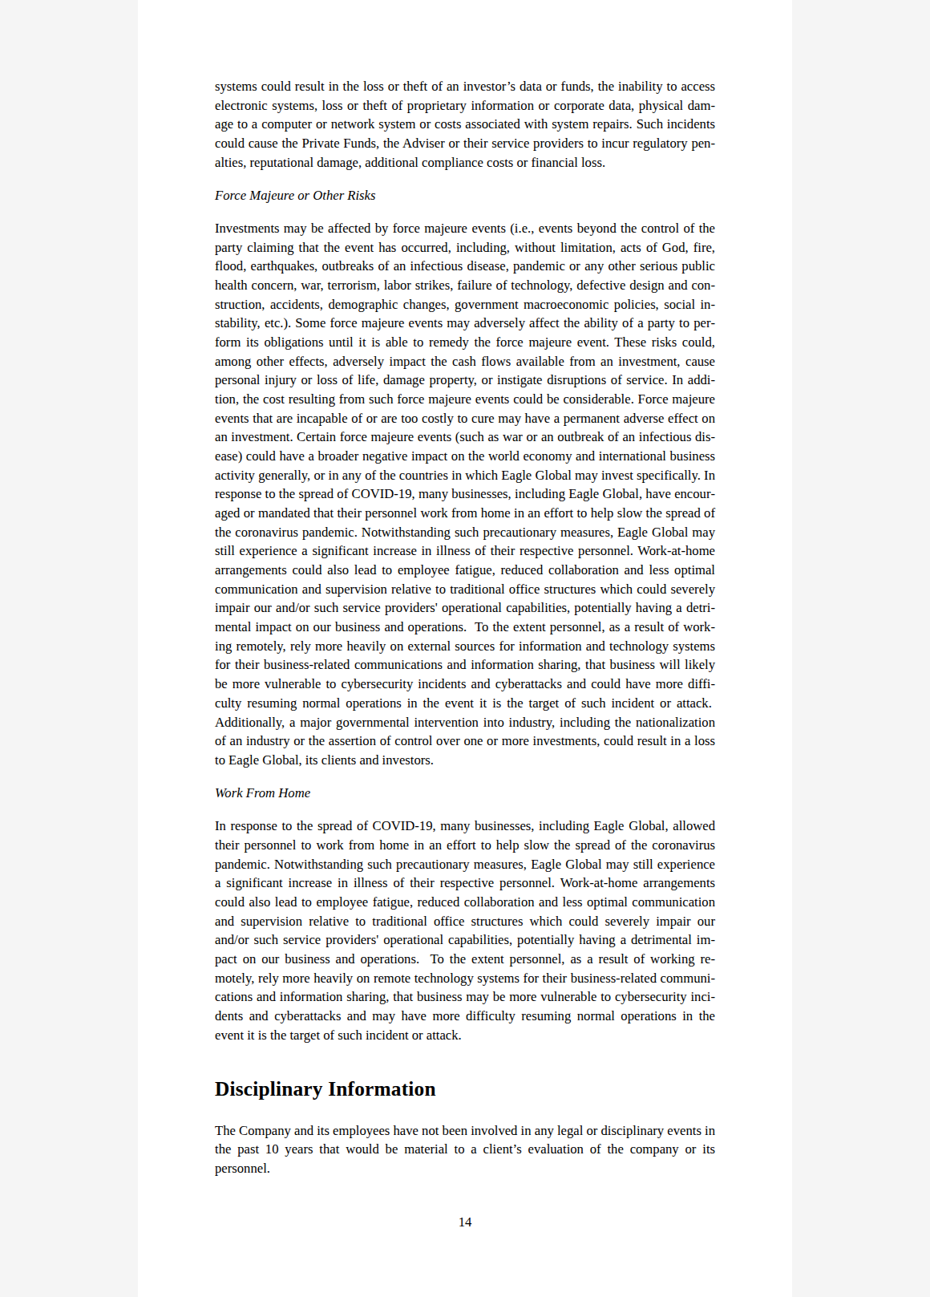systems could result in the loss or theft of an investor’s data or funds, the inability to access electronic systems, loss or theft of proprietary information or corporate data, physical damage to a computer or network system or costs associated with system repairs. Such incidents could cause the Private Funds, the Adviser or their service providers to incur regulatory penalties, reputational damage, additional compliance costs or financial loss.
Force Majeure or Other Risks
Investments may be affected by force majeure events (i.e., events beyond the control of the party claiming that the event has occurred, including, without limitation, acts of God, fire, flood, earthquakes, outbreaks of an infectious disease, pandemic or any other serious public health concern, war, terrorism, labor strikes, failure of technology, defective design and construction, accidents, demographic changes, government macroeconomic policies, social instability, etc.). Some force majeure events may adversely affect the ability of a party to perform its obligations until it is able to remedy the force majeure event. These risks could, among other effects, adversely impact the cash flows available from an investment, cause personal injury or loss of life, damage property, or instigate disruptions of service. In addition, the cost resulting from such force majeure events could be considerable. Force majeure events that are incapable of or are too costly to cure may have a permanent adverse effect on an investment. Certain force majeure events (such as war or an outbreak of an infectious disease) could have a broader negative impact on the world economy and international business activity generally, or in any of the countries in which Eagle Global may invest specifically. In response to the spread of COVID-19, many businesses, including Eagle Global, have encouraged or mandated that their personnel work from home in an effort to help slow the spread of the coronavirus pandemic. Notwithstanding such precautionary measures, Eagle Global may still experience a significant increase in illness of their respective personnel. Work-at-home arrangements could also lead to employee fatigue, reduced collaboration and less optimal communication and supervision relative to traditional office structures which could severely impair our and/or such service providers' operational capabilities, potentially having a detrimental impact on our business and operations. To the extent personnel, as a result of working remotely, rely more heavily on external sources for information and technology systems for their business-related communications and information sharing, that business will likely be more vulnerable to cybersecurity incidents and cyberattacks and could have more difficulty resuming normal operations in the event it is the target of such incident or attack. Additionally, a major governmental intervention into industry, including the nationalization of an industry or the assertion of control over one or more investments, could result in a loss to Eagle Global, its clients and investors.
Work From Home
In response to the spread of COVID-19, many businesses, including Eagle Global, allowed their personnel to work from home in an effort to help slow the spread of the coronavirus pandemic. Notwithstanding such precautionary measures, Eagle Global may still experience a significant increase in illness of their respective personnel. Work-at-home arrangements could also lead to employee fatigue, reduced collaboration and less optimal communication and supervision relative to traditional office structures which could severely impair our and/or such service providers' operational capabilities, potentially having a detrimental impact on our business and operations. To the extent personnel, as a result of working remotely, rely more heavily on remote technology systems for their business-related communications and information sharing, that business may be more vulnerable to cybersecurity incidents and cyberattacks and may have more difficulty resuming normal operations in the event it is the target of such incident or attack.
Disciplinary Information
The Company and its employees have not been involved in any legal or disciplinary events in the past 10 years that would be material to a client’s evaluation of the company or its personnel.
14